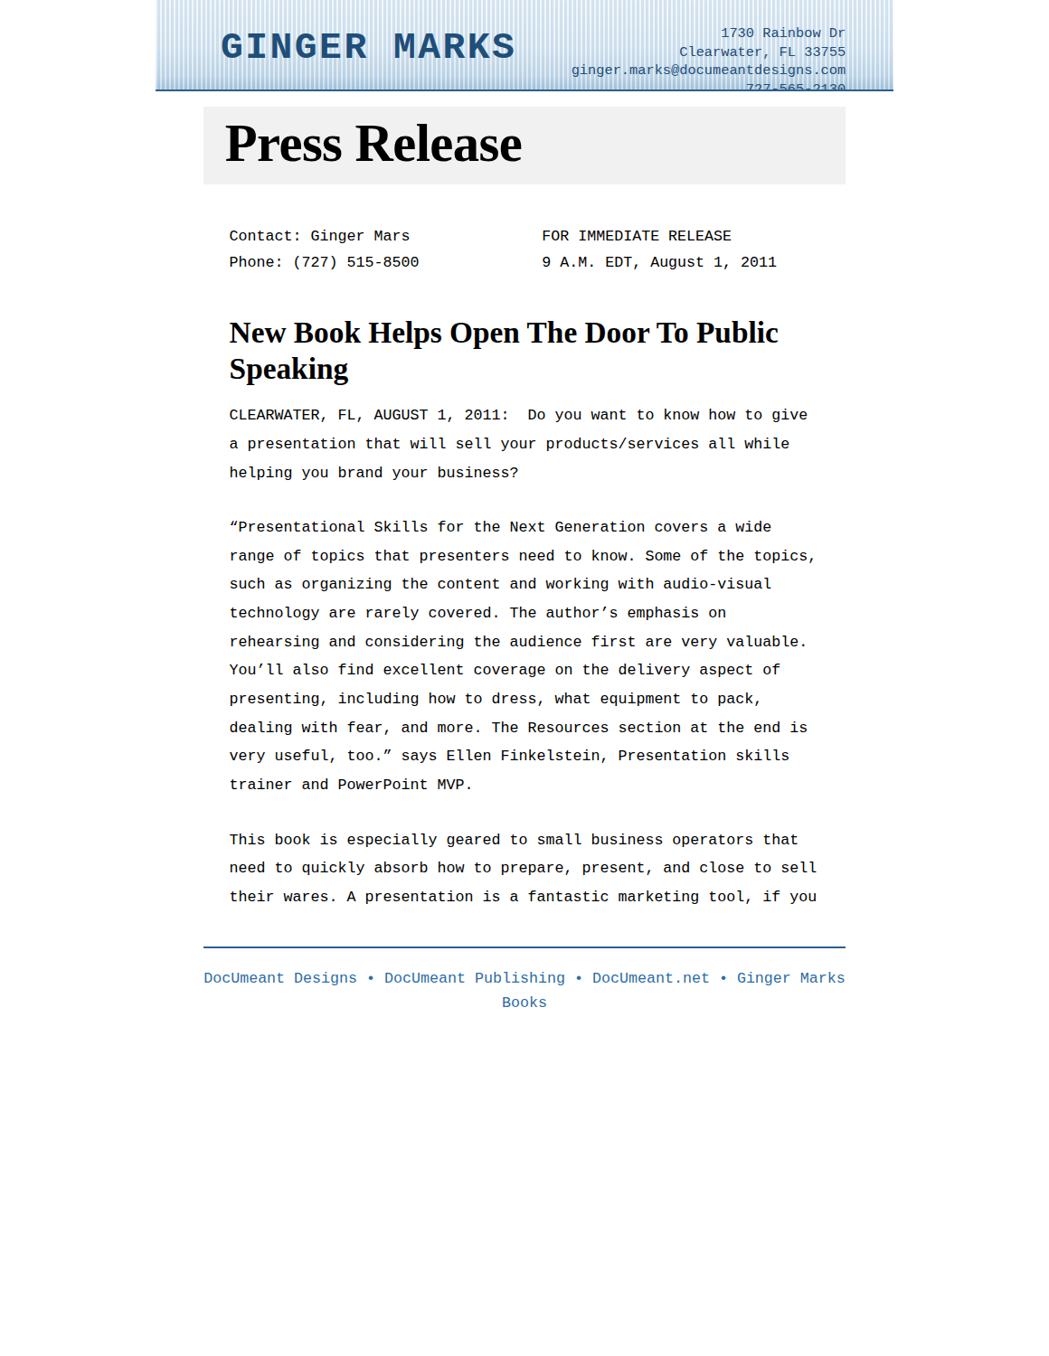GINGER MARKS
1730 Rainbow Dr
Clearwater, FL 33755
ginger.marks@documeantdesigns.com
727-565-2130
Press Release
Contact: Ginger Mars
Phone: (727) 515-8500
FOR IMMEDIATE RELEASE
9 A.M. EDT, August 1, 2011
New Book Helps Open The Door To Public Speaking
CLEARWATER, FL, AUGUST 1, 2011: Do you want to know how to give a presentation that will sell your products/services all while helping you brand your business?
“Presentational Skills for the Next Generation covers a wide range of topics that presenters need to know. Some of the topics, such as organizing the content and working with audio-visual technology are rarely covered. The author’s emphasis on rehearsing and considering the audience first are very valuable. You’ll also find excellent coverage on the delivery aspect of presenting, including how to dress, what equipment to pack, dealing with fear, and more. The Resources section at the end is very useful, too.” says Ellen Finkelstein, Presentation skills trainer and PowerPoint MVP.
This book is especially geared to small business operators that need to quickly absorb how to prepare, present, and close to sell their wares. A presentation is a fantastic marketing tool, if you
DocUmeant Designs • DocUmeant Publishing • DocUmeant.net • Ginger Marks Books